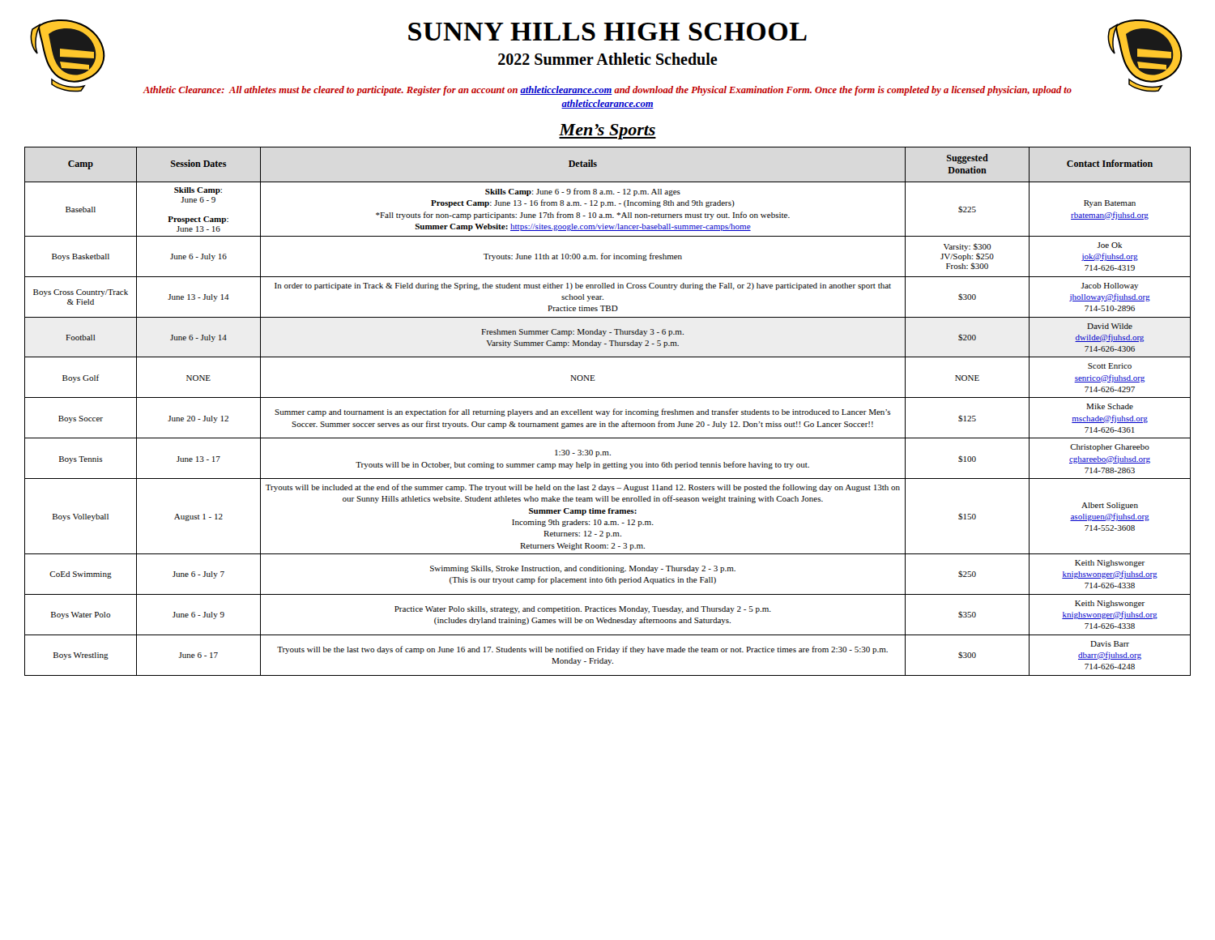SUNNY HILLS HIGH SCHOOL
2022 Summer Athletic Schedule
Athletic Clearance: All athletes must be cleared to participate. Register for an account on athleticclearance.com and download the Physical Examination Form. Once the form is completed by a licensed physician, upload to athleticclearance.com
Men’s Sports
| Camp | Session Dates | Details | Suggested Donation | Contact Information |
| --- | --- | --- | --- | --- |
| Baseball | Skills Camp : June 6 - 9 Prospect Camp : June 13 - 16 | Skills Camp : June 6 - 9 from 8 a.m. - 12 p.m. All ages Prospect Camp : June 13 - 16 from 8 a.m. - 12 p.m. - (Incoming 8th and 9th graders) *Fall tryouts for non-camp participants: June 17th from 8 - 10 a.m. *All non-returners must try out. Info on website. Summer Camp Website: https://sites.google.com/view/lancer-baseball-summer-camps/home | $225 | Ryan Bateman rbateman@fjuhsd.org |
| Boys Basketball | June 6 - July 16 | Tryouts: June 11th at 10:00 a.m. for incoming freshmen | Varsity: $300 JV/Soph: $250 Frosh: $300 | Joe Ok jok@fjuhsd.org 714-626-4319 |
| Boys Cross Country/Track & Field | June 13 - July 14 | In order to participate in Track & Field during the Spring, the student must either 1) be enrolled in Cross Country during the Fall, or 2) have participated in another sport that school year. Practice times TBD | $300 | Jacob Holloway jholloway@fjuhsd.org 714-510-2896 |
| Football | June 6 - July 14 | Freshmen Summer Camp: Monday - Thursday 3 - 6 p.m. Varsity Summer Camp: Monday - Thursday 2 - 5 p.m. | $200 | David Wilde dwilde@fjuhsd.org 714-626-4306 |
| Boys Golf | NONE | NONE | NONE | Scott Enrico senrico@fjuhsd.org 714-626-4297 |
| Boys Soccer | June 20 - July 12 | Summer camp and tournament is an expectation for all returning players and an excellent way for incoming freshmen and transfer students to be introduced to Lancer Men’s Soccer. Summer soccer serves as our first tryouts. Our camp & tournament games are in the afternoon from June 20 - July 12. Don’t miss out!! Go Lancer Soccer!! | $125 | Mike Schade mschade@fjuhsd.org 714-626-4361 |
| Boys Tennis | June 13 - 17 | 1:30 - 3:30 p.m. Tryouts will be in October, but coming to summer camp may help in getting you into 6th period tennis before having to try out. | $100 | Christopher Ghareebo cghareebo@fjuhsd.org 714-788-2863 |
| Boys Volleyball | August 1 - 12 | Tryouts will be included at the end of the summer camp. The tryout will be held on the last 2 days – August 11and 12. Rosters will be posted the following day on August 13th on our Sunny Hills athletics website. Student athletes who make the team will be enrolled in off-season weight training with Coach Jones. Summer Camp time frames: Incoming 9th graders: 10 a.m. - 12 p.m. Returners: 12 - 2 p.m. Returners Weight Room: 2 - 3 p.m. | $150 | Albert Soliguen asoliguen@fjuhsd.org 714-552-3608 |
| CoEd Swimming | June 6 - July 7 | Swimming Skills, Stroke Instruction, and conditioning. Monday - Thursday 2 - 3 p.m. (This is our tryout camp for placement into 6th period Aquatics in the Fall) | $250 | Keith Nighswonger knighswonger@fjuhsd.org 714-626-4338 |
| Boys Water Polo | June 6 - July 9 | Practice Water Polo skills, strategy, and competition. Practices Monday, Tuesday, and Thursday 2 - 5 p.m. (includes dryland training) Games will be on Wednesday afternoons and Saturdays. | $350 | Keith Nighswonger knighswonger@fjuhsd.org 714-626-4338 |
| Boys Wrestling | June 6 - 17 | Tryouts will be the last two days of camp on June 16 and 17. Students will be notified on Friday if they have made the team or not. Practice times are from 2:30 - 5:30 p.m. Monday - Friday. | $300 | Davis Barr dbarr@fjuhsd.org 714-626-4248 |